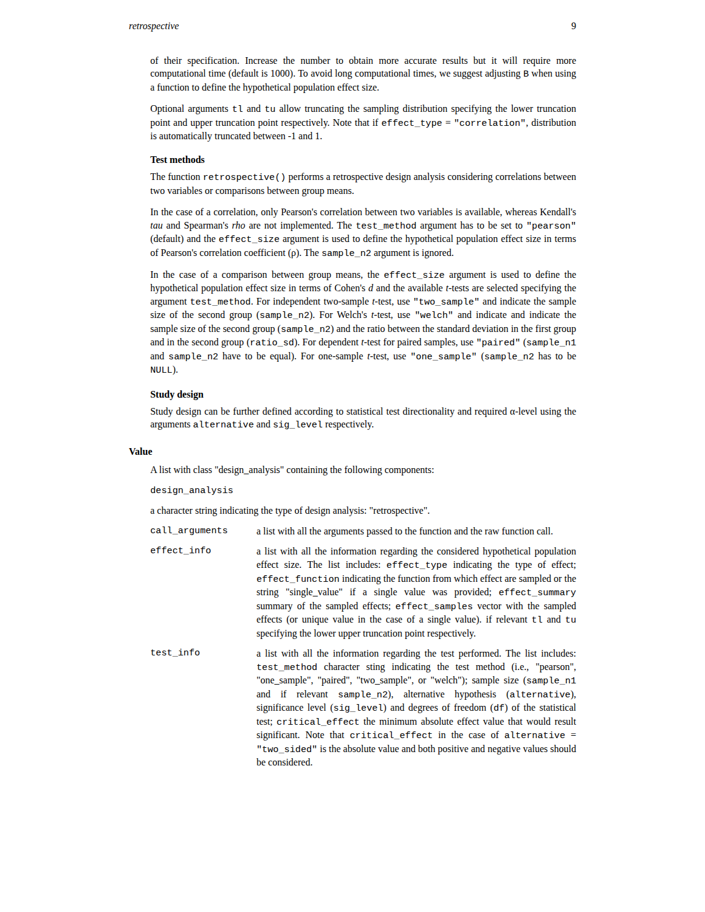retrospective 9
of their specification. Increase the number to obtain more accurate results but it will require more computational time (default is 1000). To avoid long computational times, we suggest adjusting B when using a function to define the hypothetical population effect size.
Optional arguments tl and tu allow truncating the sampling distribution specifying the lower truncation point and upper truncation point respectively. Note that if effect_type = "correlation", distribution is automatically truncated between -1 and 1.
Test methods
The function retrospective() performs a retrospective design analysis considering correlations between two variables or comparisons between group means.
In the case of a correlation, only Pearson's correlation between two variables is available, whereas Kendall's tau and Spearman's rho are not implemented. The test_method argument has to be set to "pearson" (default) and the effect_size argument is used to define the hypothetical population effect size in terms of Pearson's correlation coefficient (ρ). The sample_n2 argument is ignored.
In the case of a comparison between group means, the effect_size argument is used to define the hypothetical population effect size in terms of Cohen's d and the available t-tests are selected specifying the argument test_method. For independent two-sample t-test, use "two_sample" and indicate the sample size of the second group (sample_n2). For Welch's t-test, use "welch" and indicate and indicate the sample size of the second group (sample_n2) and the ratio between the standard deviation in the first group and in the second group (ratio_sd). For dependent t-test for paired samples, use "paired" (sample_n1 and sample_n2 have to be equal). For one-sample t-test, use "one_sample" (sample_n2 has to be NULL).
Study design
Study design can be further defined according to statistical test directionality and required α-level using the arguments alternative and sig_level respectively.
Value
A list with class "design_analysis" containing the following components:
design_analysis
a character string indicating the type of design analysis: "retrospective".
call_arguments
a list with all the arguments passed to the function and the raw function call.
effect_info
a list with all the information regarding the considered hypothetical population effect size. The list includes: effect_type indicating the type of effect; effect_function indicating the function from which effect are sampled or the string "single_value" if a single value was provided; effect_summary summary of the sampled effects; effect_samples vector with the sampled effects (or unique value in the case of a single value). if relevant tl and tu specifying the lower upper truncation point respectively.
test_info
a list with all the information regarding the test performed. The list includes: test_method character sting indicating the test method (i.e., "pearson", "one_sample", "paired", "two_sample", or "welch"); sample size (sample_n1 and if relevant sample_n2), alternative hypothesis (alternative), significance level (sig_level) and degrees of freedom (df) of the statistical test; critical_effect the minimum absolute effect value that would result significant. Note that critical_effect in the case of alternative = "two_sided" is the absolute value and both positive and negative values should be considered.